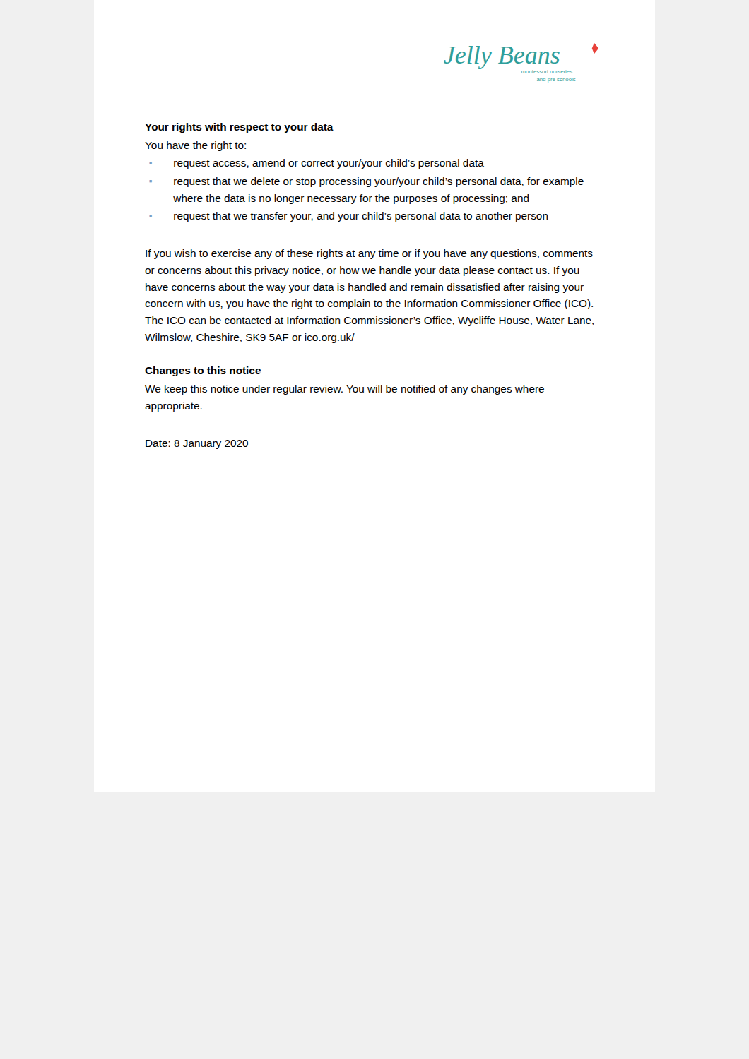Your rights with respect to your data
You have the right to:
request access, amend or correct your/your child’s personal data
request that we delete or stop processing your/your child’s personal data, for example where the data is no longer necessary for the purposes of processing; and
request that we transfer your, and your child’s personal data to another person
If you wish to exercise any of these rights at any time or if you have any questions, comments or concerns about this privacy notice, or how we handle your data please contact us. If you have concerns about the way your data is handled and remain dissatisfied after raising your concern with us, you have the right to complain to the Information Commissioner Office (ICO). The ICO can be contacted at Information Commissioner’s Office, Wycliffe House, Water Lane, Wilmslow, Cheshire, SK9 5AF or ico.org.uk/
Changes to this notice
We keep this notice under regular review. You will be notified of any changes where appropriate.
Date: 8 January 2020